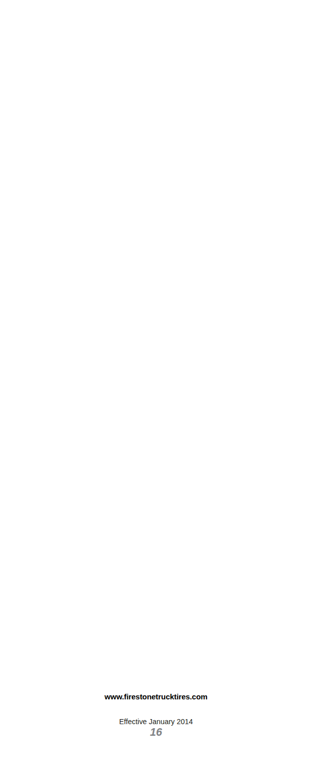www.firestonetrucktires.com
Effective January 2014
16